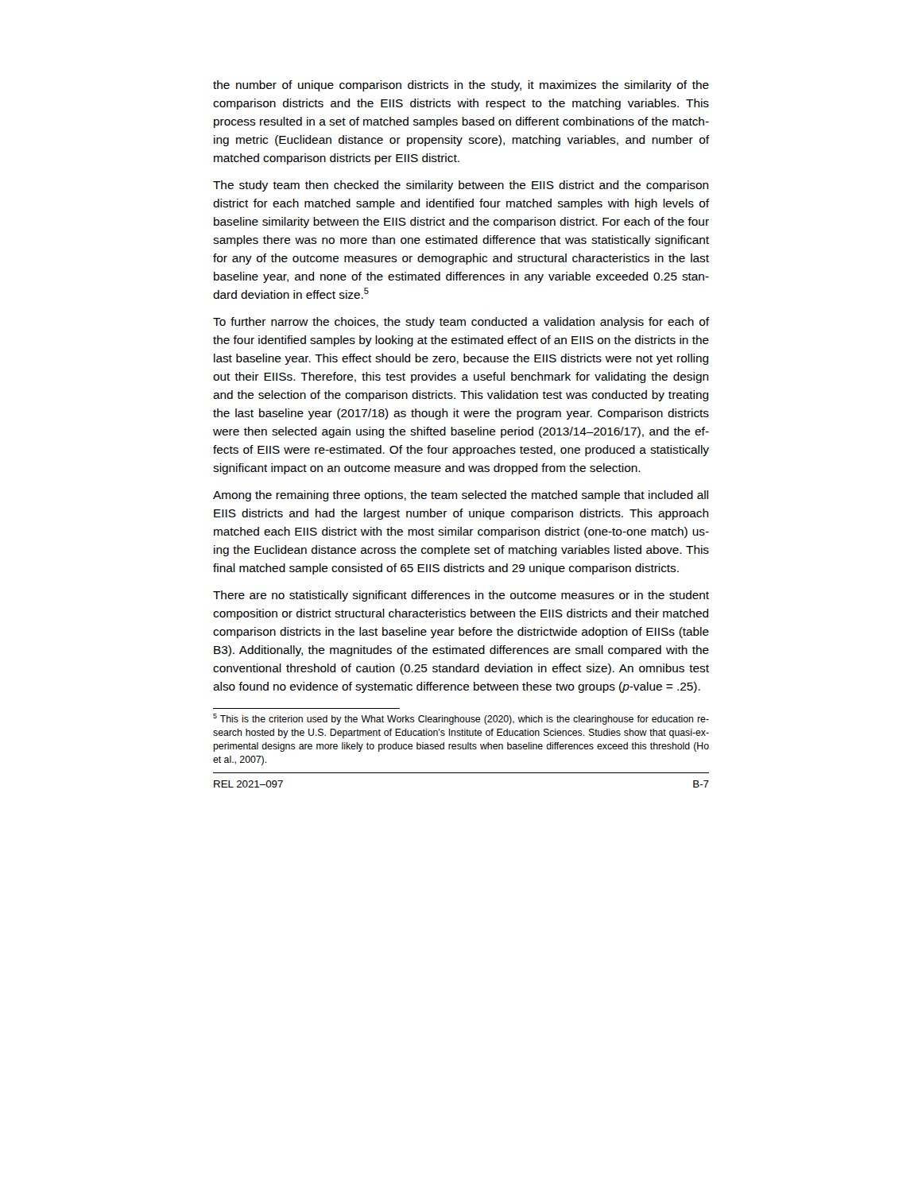the number of unique comparison districts in the study, it maximizes the similarity of the comparison districts and the EIIS districts with respect to the matching variables. This process resulted in a set of matched samples based on different combinations of the matching metric (Euclidean distance or propensity score), matching variables, and number of matched comparison districts per EIIS district.
The study team then checked the similarity between the EIIS district and the comparison district for each matched sample and identified four matched samples with high levels of baseline similarity between the EIIS district and the comparison district. For each of the four samples there was no more than one estimated difference that was statistically significant for any of the outcome measures or demographic and structural characteristics in the last baseline year, and none of the estimated differences in any variable exceeded 0.25 standard deviation in effect size.5
To further narrow the choices, the study team conducted a validation analysis for each of the four identified samples by looking at the estimated effect of an EIIS on the districts in the last baseline year. This effect should be zero, because the EIIS districts were not yet rolling out their EIISs. Therefore, this test provides a useful benchmark for validating the design and the selection of the comparison districts. This validation test was conducted by treating the last baseline year (2017/18) as though it were the program year. Comparison districts were then selected again using the shifted baseline period (2013/14–2016/17), and the effects of EIIS were re-estimated. Of the four approaches tested, one produced a statistically significant impact on an outcome measure and was dropped from the selection.
Among the remaining three options, the team selected the matched sample that included all EIIS districts and had the largest number of unique comparison districts. This approach matched each EIIS district with the most similar comparison district (one-to-one match) using the Euclidean distance across the complete set of matching variables listed above. This final matched sample consisted of 65 EIIS districts and 29 unique comparison districts.
There are no statistically significant differences in the outcome measures or in the student composition or district structural characteristics between the EIIS districts and their matched comparison districts in the last baseline year before the districtwide adoption of EIISs (table B3). Additionally, the magnitudes of the estimated differences are small compared with the conventional threshold of caution (0.25 standard deviation in effect size). An omnibus test also found no evidence of systematic difference between these two groups (p-value = .25).
5 This is the criterion used by the What Works Clearinghouse (2020), which is the clearinghouse for education research hosted by the U.S. Department of Education's Institute of Education Sciences. Studies show that quasi-experimental designs are more likely to produce biased results when baseline differences exceed this threshold (Ho et al., 2007).
REL 2021–097
B-7